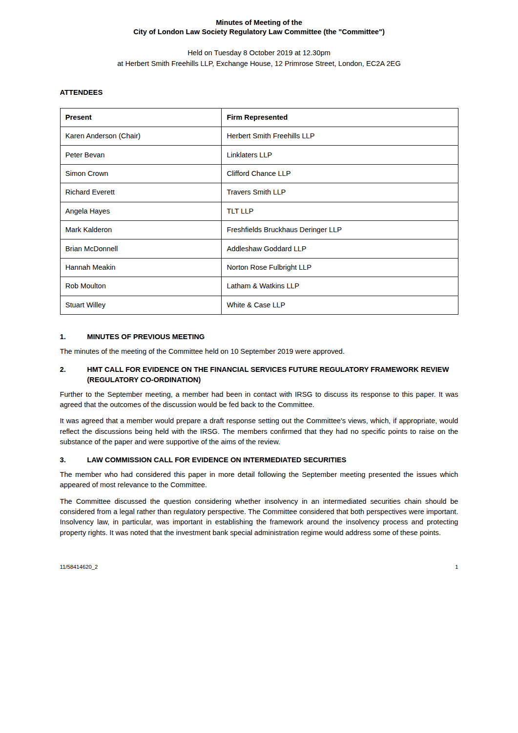Minutes of Meeting of the
City of London Law Society Regulatory Law Committee (the "Committee")
Held on Tuesday 8 October 2019 at 12.30pm
at Herbert Smith Freehills LLP, Exchange House, 12 Primrose Street, London, EC2A 2EG
ATTENDEES
| Present | Firm Represented |
| --- | --- |
| Karen Anderson (Chair) | Herbert Smith Freehills LLP |
| Peter Bevan | Linklaters LLP |
| Simon Crown | Clifford Chance LLP |
| Richard Everett | Travers Smith LLP |
| Angela Hayes | TLT LLP |
| Mark Kalderon | Freshfields Bruckhaus Deringer LLP |
| Brian McDonnell | Addleshaw Goddard LLP |
| Hannah Meakin | Norton Rose Fulbright LLP |
| Rob Moulton | Latham & Watkins LLP |
| Stuart Willey | White & Case LLP |
Minutes of Previous Meeting
The minutes of the meeting of the Committee held on 10 September 2019 were approved.
HMT Call for Evidence on the Financial Services Future Regulatory Framework Review (Regulatory Co-ordination)
Further to the September meeting, a member had been in contact with IRSG to discuss its response to this paper. It was agreed that the outcomes of the discussion would be fed back to the Committee.
It was agreed that a member would prepare a draft response setting out the Committee's views, which, if appropriate, would reflect the discussions being held with the IRSG. The members confirmed that they had no specific points to raise on the substance of the paper and were supportive of the aims of the review.
Law Commission Call for Evidence on Intermediated Securities
The member who had considered this paper in more detail following the September meeting presented the issues which appeared of most relevance to the Committee.
The Committee discussed the question considering whether insolvency in an intermediated securities chain should be considered from a legal rather than regulatory perspective. The Committee considered that both perspectives were important. Insolvency law, in particular, was important in establishing the framework around the insolvency process and protecting property rights. It was noted that the investment bank special administration regime would address some of these points.
11/58414620_2 1